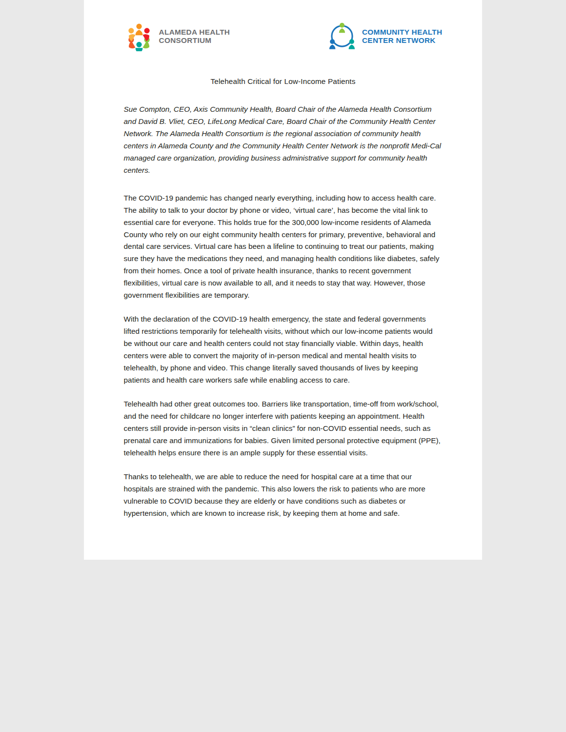ALAMEDA HEALTH
CONSORTIUM
COMMUNITY HEALTH
CENTER NETWORK
Telehealth Critical for Low-Income Patients
Sue Compton, CEO, Axis Community Health, Board Chair of the Alameda Health Consortium and David B. Vliet, CEO, LifeLong Medical Care, Board Chair of the Community Health Center Network. The Alameda Health Consortium is the regional association of community health centers in Alameda County and the Community Health Center Network is the nonprofit Medi-Cal managed care organization, providing business administrative support for community health centers.
The COVID-19 pandemic has changed nearly everything, including how to access health care. The ability to talk to your doctor by phone or video, ‘virtual care’, has become the vital link to essential care for everyone. This holds true for the 300,000 low-income residents of Alameda County who rely on our eight community health centers for primary, preventive, behavioral and dental care services. Virtual care has been a lifeline to continuing to treat our patients, making sure they have the medications they need, and managing health conditions like diabetes, safely from their homes. Once a tool of private health insurance, thanks to recent government flexibilities, virtual care is now available to all, and it needs to stay that way. However, those government flexibilities are temporary.
With the declaration of the COVID-19 health emergency, the state and federal governments lifted restrictions temporarily for telehealth visits, without which our low-income patients would be without our care and health centers could not stay financially viable. Within days, health centers were able to convert the majority of in-person medical and mental health visits to telehealth, by phone and video. This change literally saved thousands of lives by keeping patients and health care workers safe while enabling access to care.
Telehealth had other great outcomes too. Barriers like transportation, time-off from work/school, and the need for childcare no longer interfere with patients keeping an appointment. Health centers still provide in-person visits in “clean clinics” for non-COVID essential needs, such as prenatal care and immunizations for babies. Given limited personal protective equipment (PPE), telehealth helps ensure there is an ample supply for these essential visits.
Thanks to telehealth, we are able to reduce the need for hospital care at a time that our hospitals are strained with the pandemic. This also lowers the risk to patients who are more vulnerable to COVID because they are elderly or have conditions such as diabetes or hypertension, which are known to increase risk, by keeping them at home and safe.